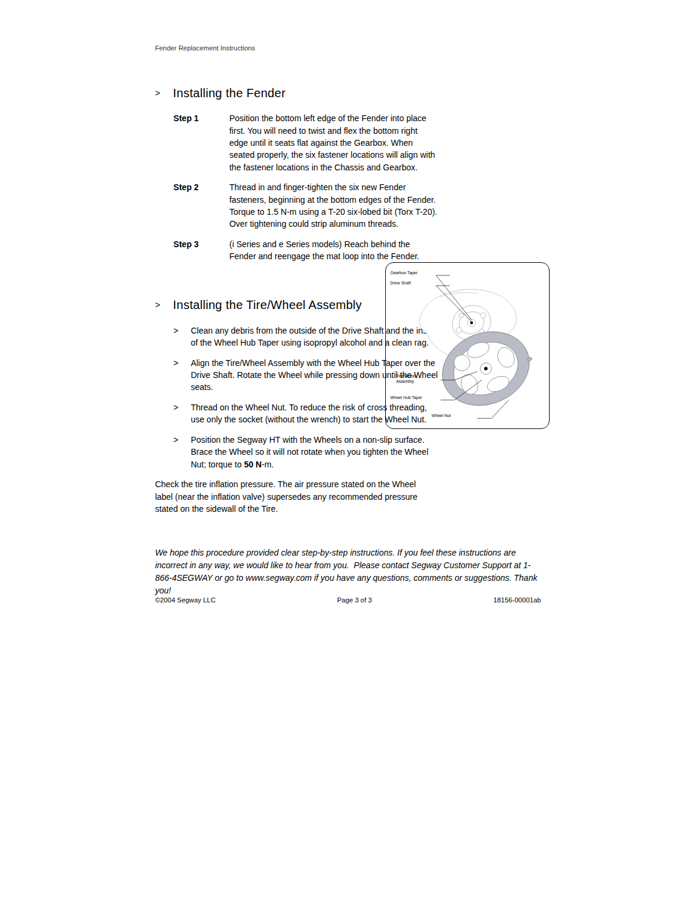Fender Replacement Instructions
>Installing the Fender
| Step 1 | Position the bottom left edge of the Fender into place first. You will need to twist and flex the bottom right edge until it seats flat against the Gearbox. When seated properly, the six fastener locations will align with the fastener locations in the Chassis and Gearbox. |
| Step 2 | Thread in and finger-tighten the six new Fender fasteners, beginning at the bottom edges of the Fender. Torque to 1.5 N-m using a T-20 six-lobed bit (Torx T-20). Over tightening could strip aluminum threads. |
| Step 3 | (i Series and e Series models) Reach behind the Fender and reengage the mat loop into the Fender. |
>Installing the Tire/Wheel Assembly
Clean any debris from the outside of the Drive Shaft and the inside of the Wheel Hub Taper using isopropyl alcohol and a clean rag.
Align the Tire/Wheel Assembly with the Wheel Hub Taper over the Drive Shaft. Rotate the Wheel while pressing down until the Wheel seats.
Thread on the Wheel Nut. To reduce the risk of cross threading, use only the socket (without the wrench) to start the Wheel Nut.
Position the Segway HT with the Wheels on a non-slip surface. Brace the Wheel so it will not rotate when you tighten the Wheel Nut; torque to 50 N-m.
Check the tire inflation pressure. The air pressure stated on the Wheel label (near the inflation valve) supersedes any recommended pressure stated on the sidewall of the Tire.
Gearbox Taper Drive Shaft Tire/Wheel Assembly Wheel Hub Taper Wheel Nut
We hope this procedure provided clear step-by-step instructions. If you feel these instructions are incorrect in any way, we would like to hear from you. Please contact Segway Customer Support at 1-866-4SEGWAY or go to www.segway.com if you have any questions, comments or suggestions. Thank you!
©2004 Segway LLC
Page 3 of 3
18156-00001ab